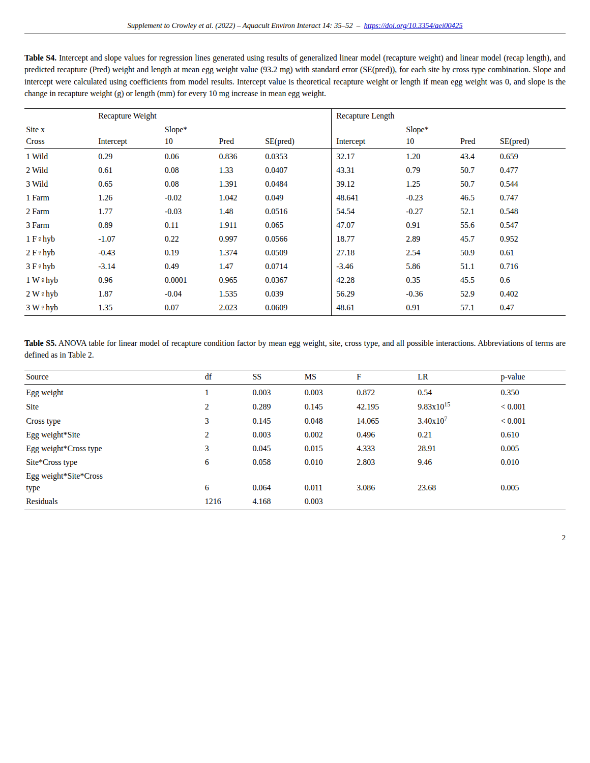Supplement to Crowley et al. (2022) – Aquacult Environ Interact 14: 35–52 – https://doi.org/10.3354/aei00425
Table S4. Intercept and slope values for regression lines generated using results of generalized linear model (recapture weight) and linear model (recap length), and predicted recapture (Pred) weight and length at mean egg weight value (93.2 mg) with standard error (SE(pred)), for each site by cross type combination. Slope and intercept were calculated using coefficients from model results. Intercept value is theoretical recapture weight or length if mean egg weight was 0, and slope is the change in recapture weight (g) or length (mm) for every 10 mg increase in mean egg weight.
| | Recapture Weight | Recapture Length |
| --- | --- | --- |
| Site x Cross | Intercept | Slope* 10 | Pred | SE(pred) | Intercept | Slope* 10 | Pred | SE(pred) |
| 1 Wild | 0.29 | 0.06 | 0.836 | 0.0353 | 32.17 | 1.20 | 43.4 | 0.659 |
| 2 Wild | 0.61 | 0.08 | 1.33 | 0.0407 | 43.31 | 0.79 | 50.7 | 0.477 |
| 3 Wild | 0.65 | 0.08 | 1.391 | 0.0484 | 39.12 | 1.25 | 50.7 | 0.544 |
| 1 Farm | 1.26 | -0.02 | 1.042 | 0.049 | 48.641 | -0.23 | 46.5 | 0.747 |
| 2 Farm | 1.77 | -0.03 | 1.48 | 0.0516 | 54.54 | -0.27 | 52.1 | 0.548 |
| 3 Farm | 0.89 | 0.11 | 1.911 | 0.065 | 47.07 | 0.91 | 55.6 | 0.547 |
| 1 F♀hyb | -1.07 | 0.22 | 0.997 | 0.0566 | 18.77 | 2.89 | 45.7 | 0.952 |
| 2 F♀hyb | -0.43 | 0.19 | 1.374 | 0.0509 | 27.18 | 2.54 | 50.9 | 0.61 |
| 3 F♀hyb | -3.14 | 0.49 | 1.47 | 0.0714 | -3.46 | 5.86 | 51.1 | 0.716 |
| 1 W♀hyb | 0.96 | 0.0001 | 0.965 | 0.0367 | 42.28 | 0.35 | 45.5 | 0.6 |
| 2 W♀hyb | 1.87 | -0.04 | 1.535 | 0.039 | 56.29 | -0.36 | 52.9 | 0.402 |
| 3 W♀hyb | 1.35 | 0.07 | 2.023 | 0.0609 | 48.61 | 0.91 | 57.1 | 0.47 |
Table S5. ANOVA table for linear model of recapture condition factor by mean egg weight, site, cross type, and all possible interactions. Abbreviations of terms are defined as in Table 2.
| Source | df | SS | MS | F | LR | p-value |
| --- | --- | --- | --- | --- | --- | --- |
| Egg weight | 1 | 0.003 | 0.003 | 0.872 | 0.54 | 0.350 |
| Site | 2 | 0.289 | 0.145 | 42.195 | 9.83x10 15 | < 0.001 |
| Cross type | 3 | 0.145 | 0.048 | 14.065 | 3.40x10 7 | < 0.001 |
| Egg weight*Site | 2 | 0.003 | 0.002 | 0.496 | 0.21 | 0.610 |
| Egg weight*Cross type | 3 | 0.045 | 0.015 | 4.333 | 28.91 | 0.005 |
| Site*Cross type | 6 | 0.058 | 0.010 | 2.803 | 9.46 | 0.010 |
| Egg weight*Site*Cross type | 6 | 0.064 | 0.011 | 3.086 | 23.68 | 0.005 |
| Residuals | 1216 | 4.168 | 0.003 | | | |
2